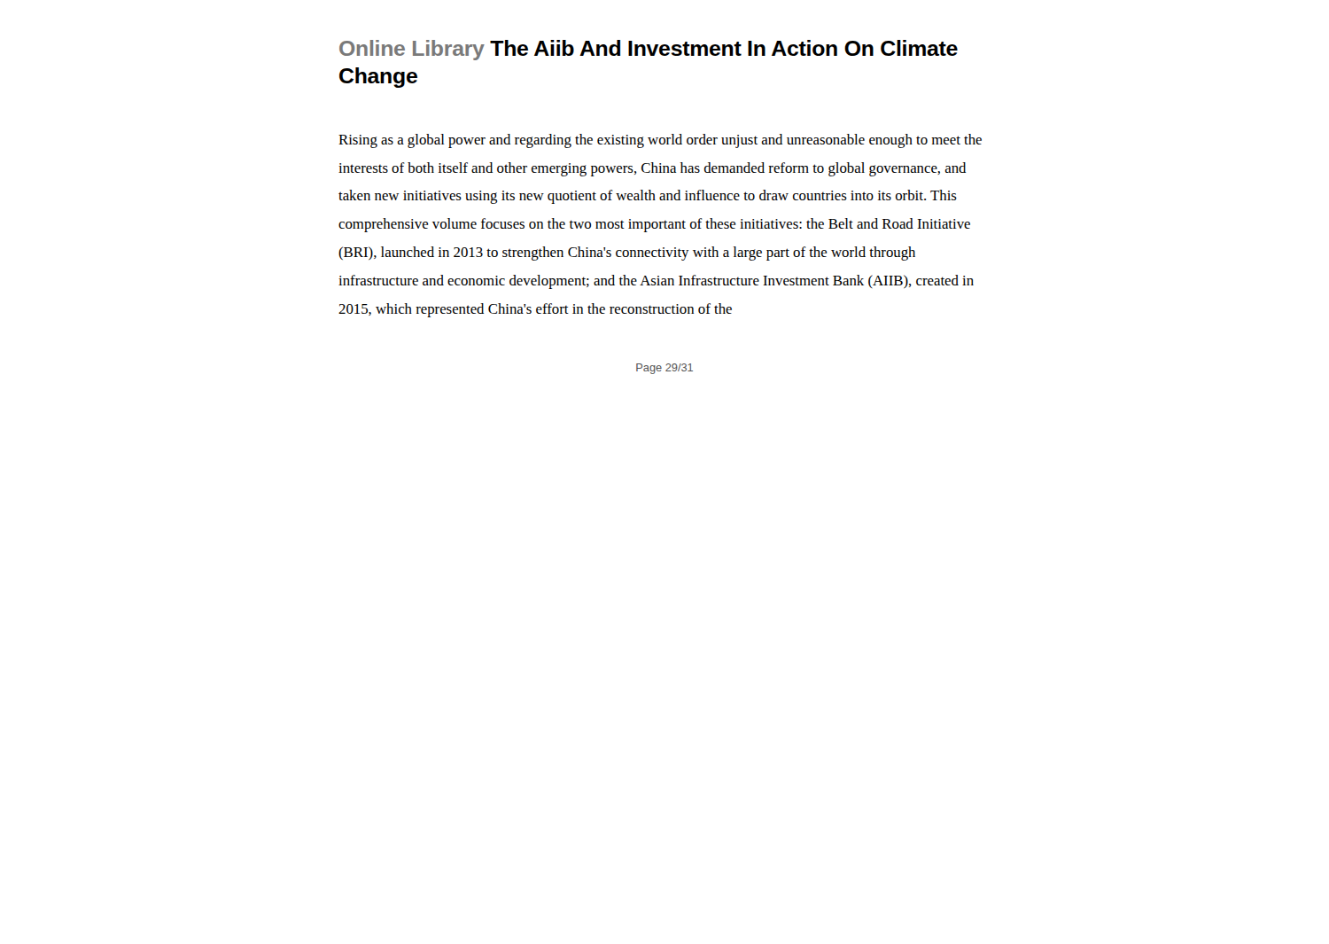Online Library The Aiib And Investment In Action On Climate Change
Rising as a global power and regarding the existing world order unjust and unreasonable enough to meet the interests of both itself and other emerging powers, China has demanded reform to global governance, and taken new initiatives using its new quotient of wealth and influence to draw countries into its orbit. This comprehensive volume focuses on the two most important of these initiatives: the Belt and Road Initiative (BRI), launched in 2013 to strengthen China's connectivity with a large part of the world through infrastructure and economic development; and the Asian Infrastructure Investment Bank (AIIB), created in 2015, which represented China's effort in the reconstruction of the
Page 29/31